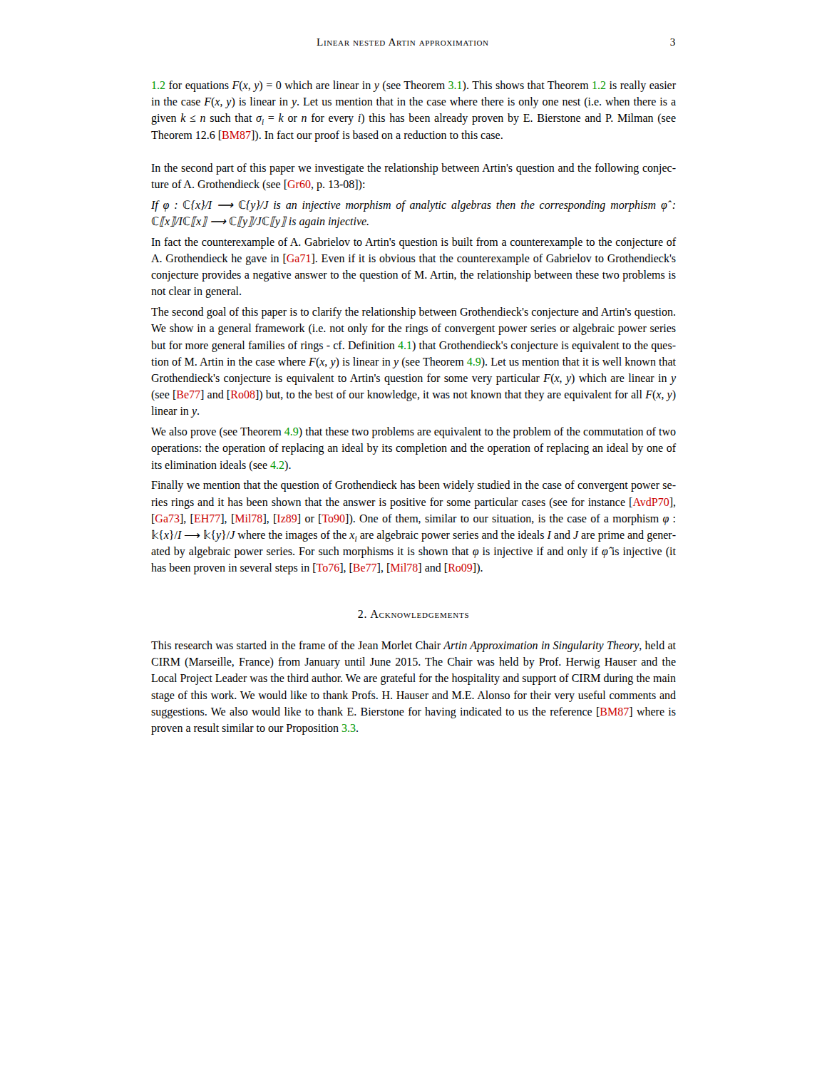Linear nested Artin approximation 3
1.2 for equations F(x, y) = 0 which are linear in y (see Theorem 3.1). This shows that Theorem 1.2 is really easier in the case F(x, y) is linear in y. Let us mention that in the case where there is only one nest (i.e. when there is a given k ≤ n such that σi = k or n for every i) this has been already proven by E. Bierstone and P. Milman (see Theorem 12.6 [BM87]). In fact our proof is based on a reduction to this case.
In the second part of this paper we investigate the relationship between Artin's question and the following conjecture of A. Grothendieck (see [Gr60, p. 13-08]):
If φ : ℂ{x}/I ⟶ ℂ{y}/J is an injective morphism of analytic algebras then the corresponding morphism φ̂ : ℂ⟦x⟧/Iℂ⟦x⟧ ⟶ ℂ⟦y⟧/Jℂ⟦y⟧ is again injective.
In fact the counterexample of A. Gabrielov to Artin's question is built from a counterexample to the conjecture of A. Grothendieck he gave in [Ga71]. Even if it is obvious that the counterexample of Gabrielov to Grothendieck's conjecture provides a negative answer to the question of M. Artin, the relationship between these two problems is not clear in general.
The second goal of this paper is to clarify the relationship between Grothendieck's conjecture and Artin's question. We show in a general framework (i.e. not only for the rings of convergent power series or algebraic power series but for more general families of rings - cf. Definition 4.1) that Grothendieck's conjecture is equivalent to the question of M. Artin in the case where F(x, y) is linear in y (see Theorem 4.9). Let us mention that it is well known that Grothendieck's conjecture is equivalent to Artin's question for some very particular F(x, y) which are linear in y (see [Be77] and [Ro08]) but, to the best of our knowledge, it was not known that they are equivalent for all F(x, y) linear in y.
We also prove (see Theorem 4.9) that these two problems are equivalent to the problem of the commutation of two operations: the operation of replacing an ideal by its completion and the operation of replacing an ideal by one of its elimination ideals (see 4.2).
Finally we mention that the question of Grothendieck has been widely studied in the case of convergent power series rings and it has been shown that the answer is positive for some particular cases (see for instance [AvdP70], [Ga73], [EH77], [Mil78], [Iz89] or [To90]). One of them, similar to our situation, is the case of a morphism φ : 𝕜{x}/I ⟶ 𝕜{y}/J where the images of the xi are algebraic power series and the ideals I and J are prime and generated by algebraic power series. For such morphisms it is shown that φ is injective if and only if φ̂ is injective (it has been proven in several steps in [To76], [Be77], [Mil78] and [Ro09]).
2. Acknowledgements
This research was started in the frame of the Jean Morlet Chair Artin Approximation in Singularity Theory, held at CIRM (Marseille, France) from January until June 2015. The Chair was held by Prof. Herwig Hauser and the Local Project Leader was the third author. We are grateful for the hospitality and support of CIRM during the main stage of this work. We would like to thank Profs. H. Hauser and M.E. Alonso for their very useful comments and suggestions. We also would like to thank E. Bierstone for having indicated to us the reference [BM87] where is proven a result similar to our Proposition 3.3.